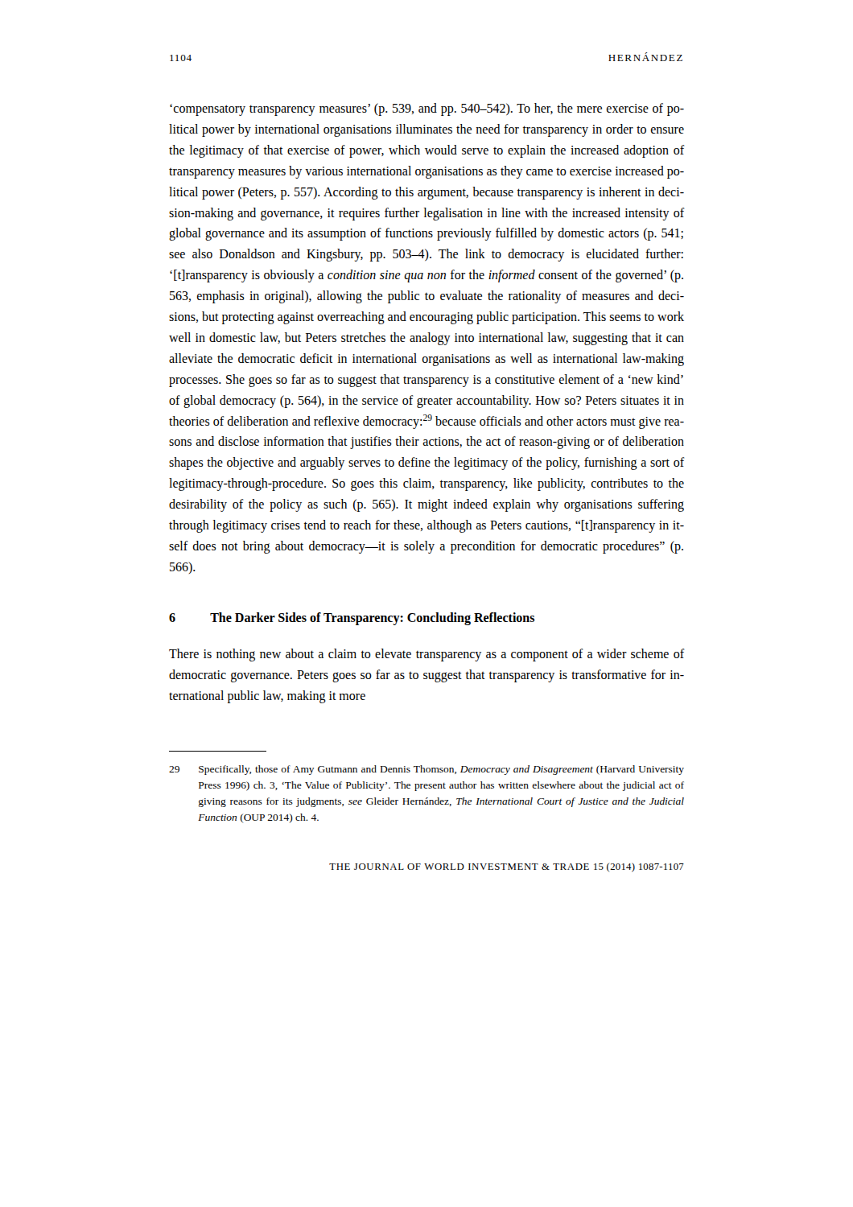1104 Hernández
‘compensatory transparency measures’ (p. 539, and pp. 540–542). To her, the mere exercise of political power by international organisations illuminates the need for transparency in order to ensure the legitimacy of that exercise of power, which would serve to explain the increased adoption of transparency measures by various international organisations as they came to exercise increased political power (Peters, p. 557). According to this argument, because transparency is inherent in decision-making and governance, it requires further legalisation in line with the increased intensity of global governance and its assumption of functions previously fulfilled by domestic actors (p. 541; see also Donaldson and Kingsbury, pp. 503–4). The link to democracy is elucidated further: ‘[t]ransparency is obviously a condition sine qua non for the informed consent of the governed’ (p. 563, emphasis in original), allowing the public to evaluate the rationality of measures and decisions, but protecting against overreaching and encouraging public participation. This seems to work well in domestic law, but Peters stretches the analogy into international law, suggesting that it can alleviate the democratic deficit in international organisations as well as international law-making processes. She goes so far as to suggest that transparency is a constitutive element of a ‘new kind’ of global democracy (p. 564), in the service of greater accountability. How so? Peters situates it in theories of deliberation and reflexive democracy:29 because officials and other actors must give reasons and disclose information that justifies their actions, the act of reason-giving or of deliberation shapes the objective and arguably serves to define the legitimacy of the policy, furnishing a sort of legitimacy-through-procedure. So goes this claim, transparency, like publicity, contributes to the desirability of the policy as such (p. 565). It might indeed explain why organisations suffering through legitimacy crises tend to reach for these, although as Peters cautions, “[t]ransparency in itself does not bring about democracy—it is solely a precondition for democratic procedures” (p. 566).
6 The Darker Sides of Transparency: Concluding Reflections
There is nothing new about a claim to elevate transparency as a component of a wider scheme of democratic governance. Peters goes so far as to suggest that transparency is transformative for international public law, making it more
29 Specifically, those of Amy Gutmann and Dennis Thomson, Democracy and Disagreement (Harvard University Press 1996) ch. 3, ‘The Value of Publicity’. The present author has written elsewhere about the judicial act of giving reasons for its judgments, see Gleider Hernández, The International Court of Justice and the Judicial Function (OUP 2014) ch. 4.
The Journal of World Investment & Trade 15 (2014) 1087-1107